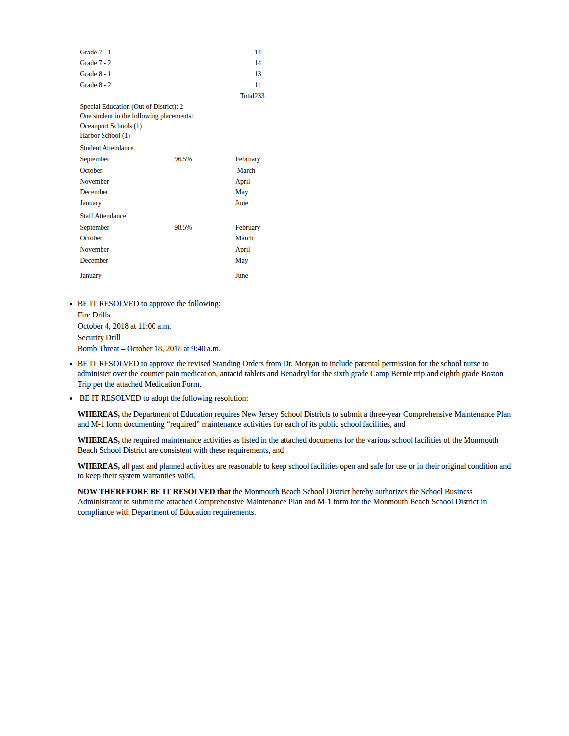| Grade 7 - 1 | | 14 |
| Grade 7 - 2 | | 14 |
| Grade 8 - 1 | | 13 |
| Grade 8 - 2 | | 11 |
| | Total | 233 |
Special Education (Out of District): 2
One student in the following placements:
Oceanport Schools (1)
Harbor School (1)
Student Attendance
| September | 96.5% | February |
| October | | March |
| November | | April |
| December | | May |
| January | | June |
Staff Attendance
| September | 98.5% | February |
| October | | March |
| November | | April |
| December | | May |
| January | | June |
BE IT RESOLVED to approve the following:
Fire Drills
October 4, 2018 at 11:00 a.m.
Security Drill
Bomb Threat – October 18, 2018 at 9:40 a.m.
BE IT RESOLVED to approve the revised Standing Orders from Dr. Morgan to include parental permission for the school nurse to administer over the counter pain medication, antacid tablets and Benadryl for the sixth grade Camp Bernie trip and eighth grade Boston Trip per the attached Medication Form.
BE IT RESOLVED to adopt the following resolution:
WHEREAS, the Department of Education requires New Jersey School Districts to submit a three-year Comprehensive Maintenance Plan and M-1 form documenting “required” maintenance activities for each of its public school facilities, and
WHEREAS, the required maintenance activities as listed in the attached documents for the various school facilities of the Monmouth Beach School District are consistent with these requirements, and
WHEREAS, all past and planned activities are reasonable to keep school facilities open and safe for use or in their original condition and to keep their system warranties valid,
NOW THEREFORE BE IT RESOLVED that the Monmouth Beach School District hereby authorizes the School Business Administrator to submit the attached Comprehensive Maintenance Plan and M-1 form for the Monmouth Beach School District in compliance with Department of Education requirements.